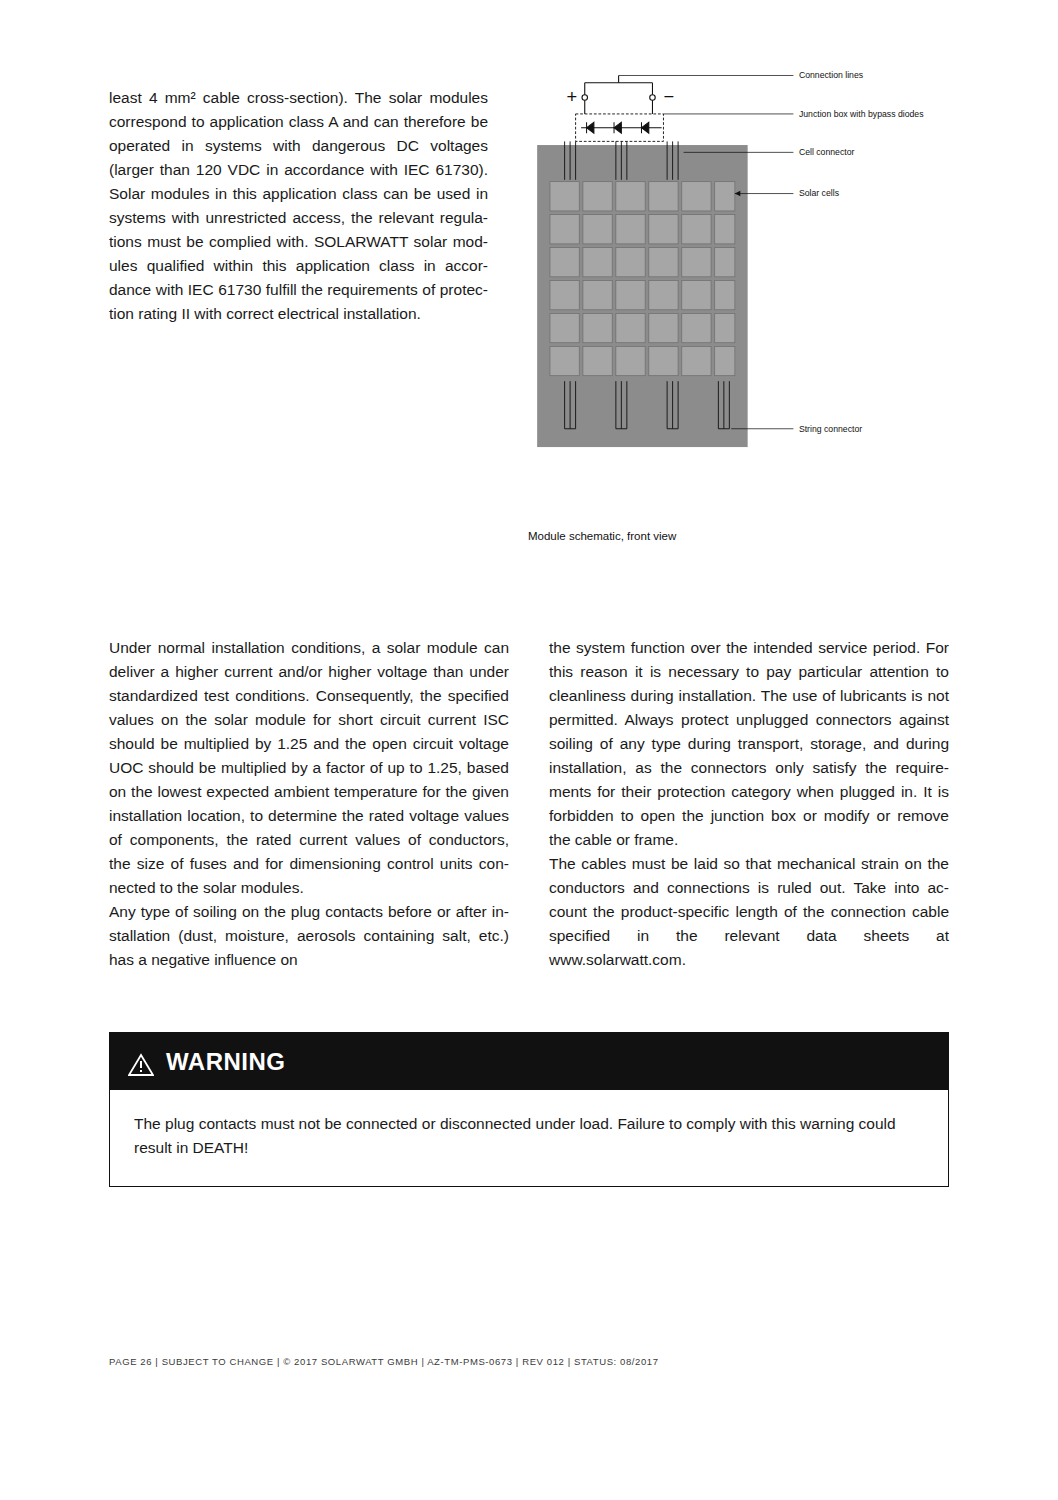least 4 mm² cable cross-section). The solar modules correspond to application class A and can therefore be operated in systems with dangerous DC voltages (larger than 120 VDC in accordance with IEC 61730). Solar modules in this application class can be used in systems with unrestricted access, the relevant regulations must be complied with. SOLARWATT solar modules qualified within this application class in accordance with IEC 61730 fulfill the requirements of protection rating II with correct electrical installation.
+ − Connection lines Junction box with bypass diodes Cell connector Solar cells String connector
Module schematic, front view
Under normal installation conditions, a solar module can deliver a higher current and/or higher voltage than under standardized test conditions. Consequently, the specified values on the solar module for short circuit current ISC should be multiplied by 1.25 and the open circuit voltage UOC should be multiplied by a factor of up to 1.25, based on the lowest expected ambient temperature for the given installation location, to determine the rated voltage values of components, the rated current values of conductors, the size of fuses and for dimensioning control units connected to the solar modules.
Any type of soiling on the plug contacts before or after installation (dust, moisture, aerosols containing salt, etc.) has a negative influence on
the system function over the intended service period. For this reason it is necessary to pay particular attention to cleanliness during installation. The use of lubricants is not permitted. Always protect unplugged connectors against soiling of any type during transport, storage, and during installation, as the connectors only satisfy the requirements for their protection category when plugged in. It is forbidden to open the junction box or modify or remove the cable or frame.
The cables must be laid so that mechanical strain on the conductors and connections is ruled out. Take into account the product-specific length of the connection cable specified in the relevant data sheets at www.solarwatt.com.
WARNING
The plug contacts must not be connected or disconnected under load. Failure to comply with this warning could result in DEATH!
PAGE 26 | SUBJECT TO CHANGE | © 2017 SOLARWATT GMBH | AZ-TM-PMS-0673 | REV 012 | STATUS: 08/2017